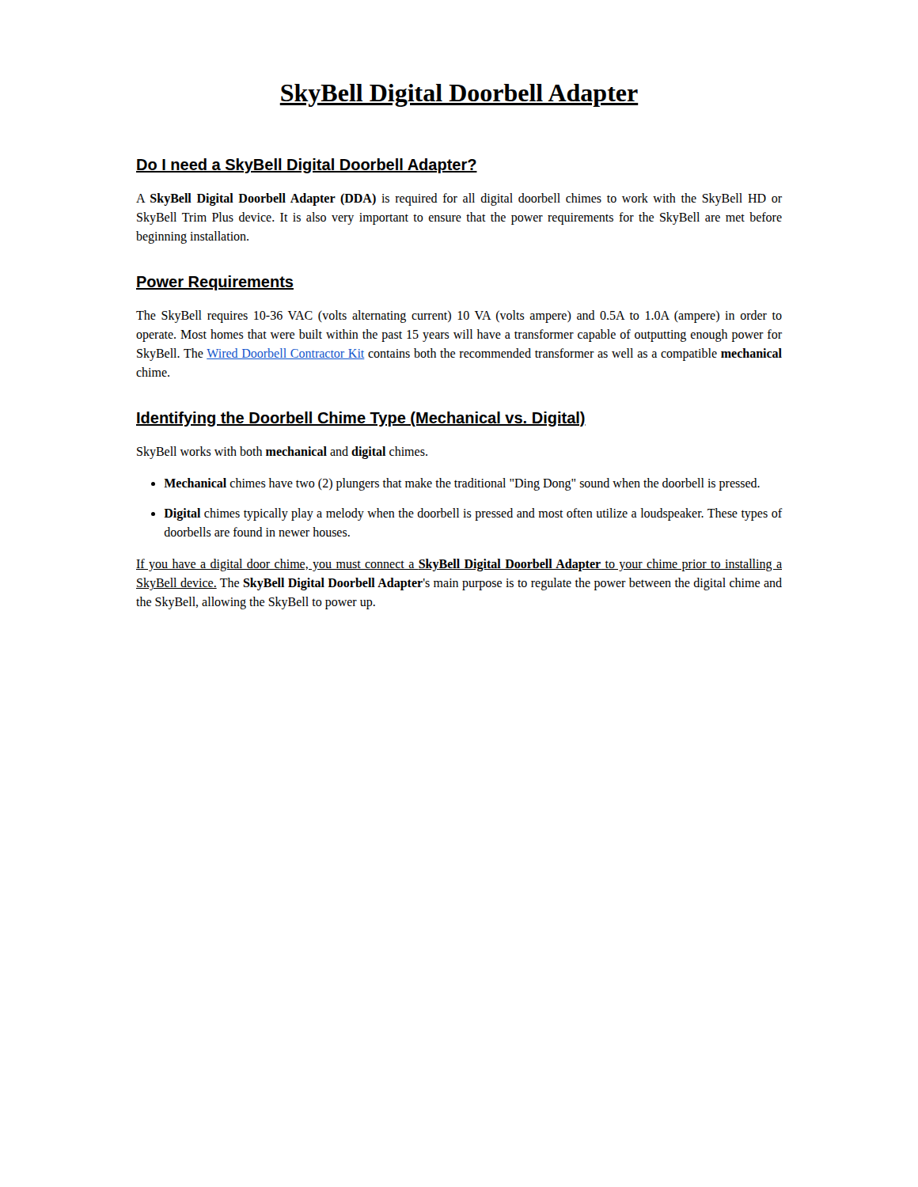SkyBell Digital Doorbell Adapter
Do I need a SkyBell Digital Doorbell Adapter?
A SkyBell Digital Doorbell Adapter (DDA) is required for all digital doorbell chimes to work with the SkyBell HD or SkyBell Trim Plus device. It is also very important to ensure that the power requirements for the SkyBell are met before beginning installation.
Power Requirements
The SkyBell requires 10-36 VAC (volts alternating current) 10 VA (volts ampere) and 0.5A to 1.0A (ampere) in order to operate. Most homes that were built within the past 15 years will have a transformer capable of outputting enough power for SkyBell. The Wired Doorbell Contractor Kit contains both the recommended transformer as well as a compatible mechanical chime.
Identifying the Doorbell Chime Type (Mechanical vs. Digital)
SkyBell works with both mechanical and digital chimes.
Mechanical chimes have two (2) plungers that make the traditional "Ding Dong" sound when the doorbell is pressed.
Digital chimes typically play a melody when the doorbell is pressed and most often utilize a loudspeaker. These types of doorbells are found in newer houses.
If you have a digital door chime, you must connect a SkyBell Digital Doorbell Adapter to your chime prior to installing a SkyBell device. The SkyBell Digital Doorbell Adapter's main purpose is to regulate the power between the digital chime and the SkyBell, allowing the SkyBell to power up.